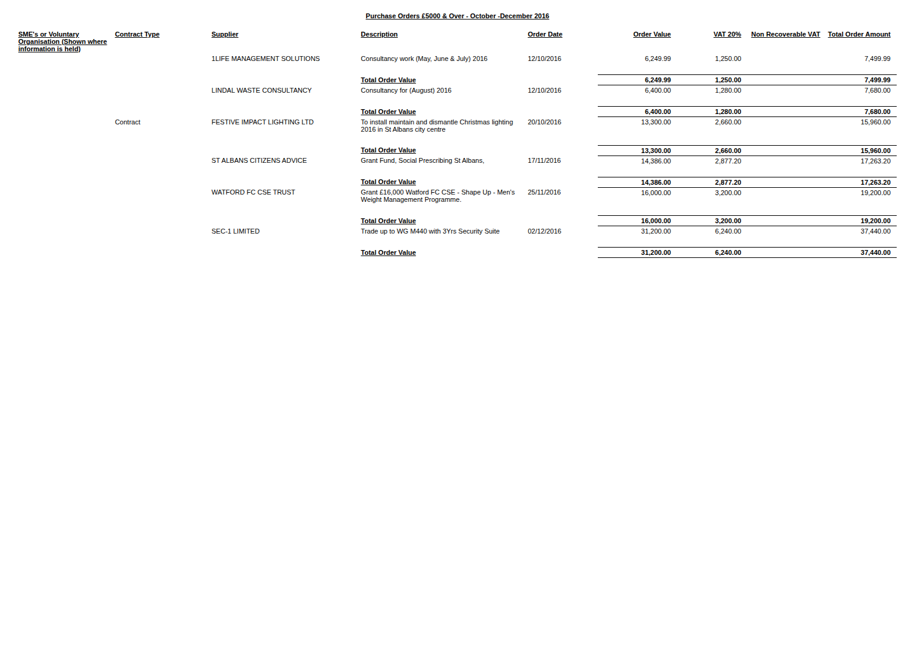Purchase Orders £5000 & Over - October -December 2016
| SME's or Voluntary Organisation (Shown where information is held) | Contract Type | Supplier | Description | Order Date | Order Value | VAT 20% | Non Recoverable VAT | Total Order Amount |
| --- | --- | --- | --- | --- | --- | --- | --- | --- |
| | | 1LIFE MANAGEMENT SOLUTIONS | Consultancy work (May, June & July) 2016 | 12/10/2016 | 6,249.99 | 1,250.00 | | 7,499.99 |
| | | | Total Order Value | | 6,249.99 | 1,250.00 | | 7,499.99 |
| | | LINDAL WASTE CONSULTANCY | Consultancy for (August) 2016 | 12/10/2016 | 6,400.00 | 1,280.00 | | 7,680.00 |
| | | | Total Order Value | | 6,400.00 | 1,280.00 | | 7,680.00 |
| | Contract | FESTIVE IMPACT LIGHTING LTD | To install maintain and dismantle Christmas lighting 2016 in St Albans city centre | 20/10/2016 | 13,300.00 | 2,660.00 | | 15,960.00 |
| | | | Total Order Value | | 13,300.00 | 2,660.00 | | 15,960.00 |
| | | ST ALBANS CITIZENS ADVICE | Grant Fund, Social Prescribing St Albans, | 17/11/2016 | 14,386.00 | 2,877.20 | | 17,263.20 |
| | | | Total Order Value | | 14,386.00 | 2,877.20 | | 17,263.20 |
| | | WATFORD FC CSE TRUST | Grant £16,000 Watford FC CSE - Shape Up - Men's Weight Management Programme. | 25/11/2016 | 16,000.00 | 3,200.00 | | 19,200.00 |
| | | | Total Order Value | | 16,000.00 | 3,200.00 | | 19,200.00 |
| | | SEC-1 LIMITED | Trade up to WG M440 with 3Yrs Security Suite | 02/12/2016 | 31,200.00 | 6,240.00 | | 37,440.00 |
| | | | Total Order Value | | 31,200.00 | 6,240.00 | | 37,440.00 |